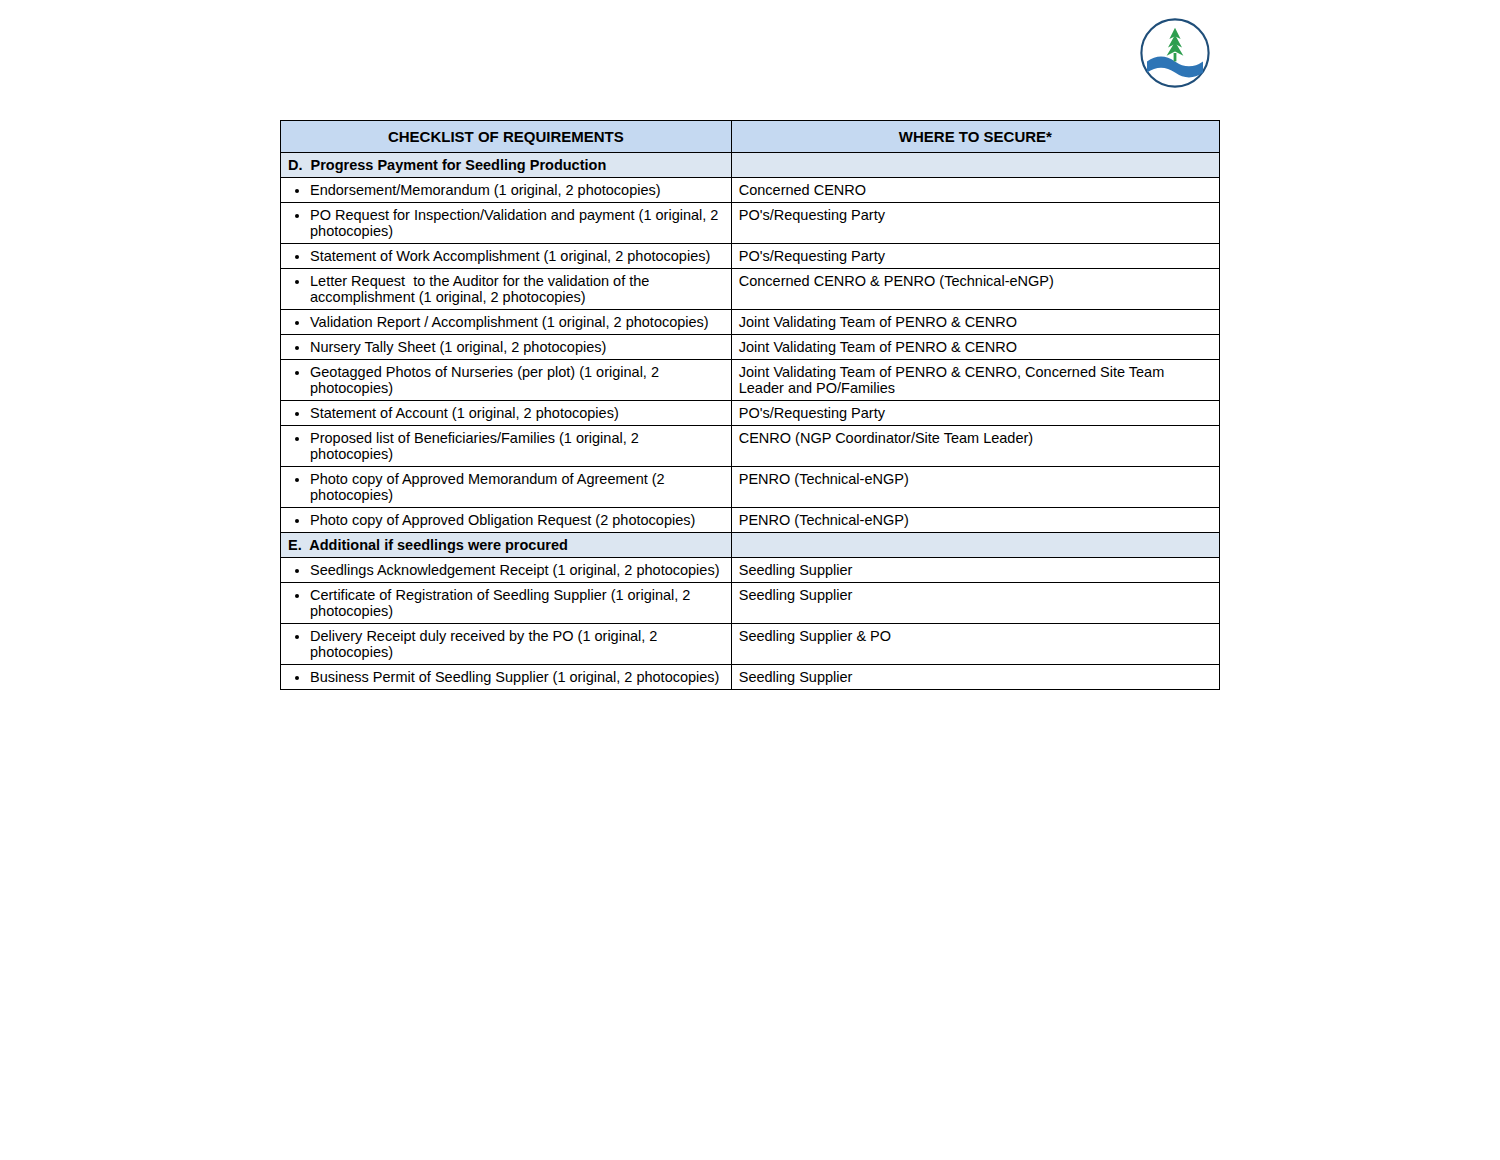| CHECKLIST OF REQUIREMENTS | WHERE TO SECURE* |
| --- | --- |
| D. Progress Payment for Seedling Production | |
| Endorsement/Memorandum (1 original, 2 photocopies) | Concerned CENRO |
| PO Request for Inspection/Validation and payment (1 original, 2 photocopies) | PO's/Requesting Party |
| Statement of Work Accomplishment (1 original, 2 photocopies) | PO's/Requesting Party |
| Letter Request to the Auditor for the validation of the accomplishment (1 original, 2 photocopies) | Concerned CENRO & PENRO (Technical-eNGP) |
| Validation Report / Accomplishment (1 original, 2 photocopies) | Joint Validating Team of PENRO & CENRO |
| Nursery Tally Sheet (1 original, 2 photocopies) | Joint Validating Team of PENRO & CENRO |
| Geotagged Photos of Nurseries (per plot) (1 original, 2 photocopies) | Joint Validating Team of PENRO & CENRO, Concerned Site Team Leader and PO/Families |
| Statement of Account (1 original, 2 photocopies) | PO's/Requesting Party |
| Proposed list of Beneficiaries/Families (1 original, 2 photocopies) | CENRO (NGP Coordinator/Site Team Leader) |
| Photo copy of Approved Memorandum of Agreement (2 photocopies) | PENRO (Technical-eNGP) |
| Photo copy of Approved Obligation Request (2 photocopies) | PENRO (Technical-eNGP) |
| E. Additional if seedlings were procured | |
| Seedlings Acknowledgement Receipt (1 original, 2 photocopies) | Seedling Supplier |
| Certificate of Registration of Seedling Supplier (1 original, 2 photocopies) | Seedling Supplier |
| Delivery Receipt duly received by the PO (1 original, 2 photocopies) | Seedling Supplier & PO |
| Business Permit of Seedling Supplier (1 original, 2 photocopies) | Seedling Supplier |